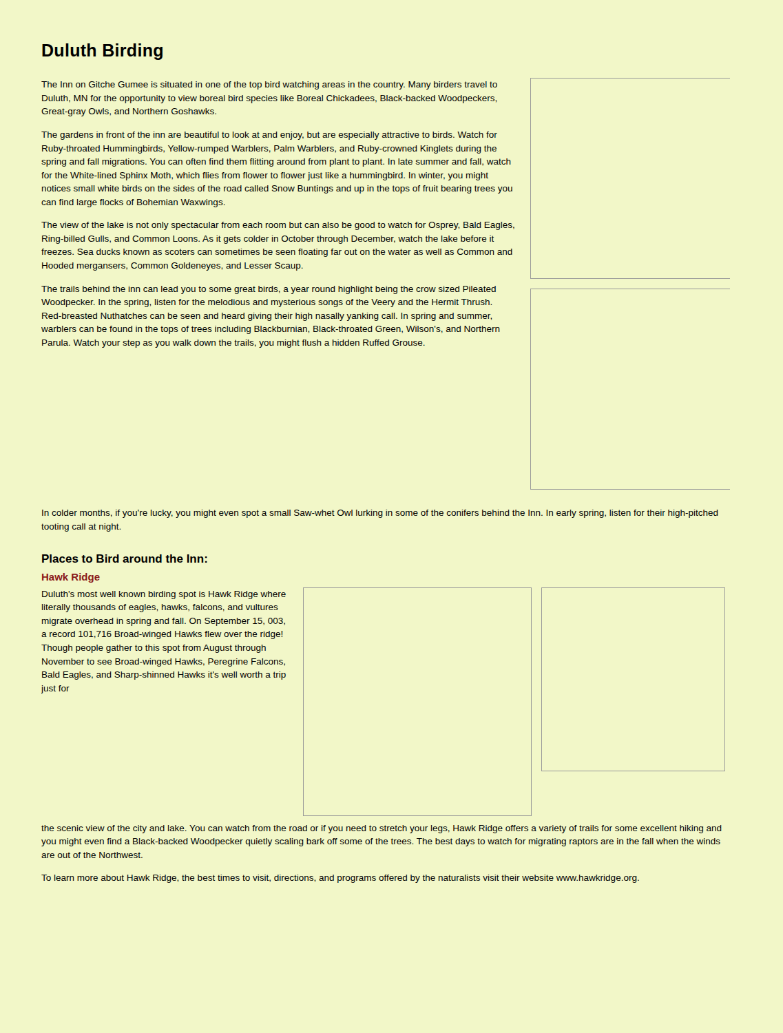Duluth Birding
The Inn on Gitche Gumee is situated in one of the top bird watching areas in the country. Many birders travel to Duluth, MN for the opportunity to view boreal bird species like Boreal Chickadees, Black-backed Woodpeckers, Great-gray Owls, and Northern Goshawks.
The gardens in front of the inn are beautiful to look at and enjoy, but are especially attractive to birds. Watch for Ruby-throated Hummingbirds, Yellow-rumped Warblers, Palm Warblers, and Ruby-crowned Kinglets during the spring and fall migrations. You can often find them flitting around from plant to plant. In late summer and fall, watch for the White-lined Sphinx Moth, which flies from flower to flower just like a hummingbird. In winter, you might notices small white birds on the sides of the road called Snow Buntings and up in the tops of fruit bearing trees you can find large flocks of Bohemian Waxwings.
The view of the lake is not only spectacular from each room but can also be good to watch for Osprey, Bald Eagles, Ring-billed Gulls, and Common Loons. As it gets colder in October through December, watch the lake before it freezes. Sea ducks known as scoters can sometimes be seen floating far out on the water as well as Common and Hooded mergansers, Common Goldeneyes, and Lesser Scaup.
The trails behind the inn can lead you to some great birds, a year round highlight being the crow sized Pileated Woodpecker. In the spring, listen for the melodious and mysterious songs of the Veery and the Hermit Thrush. Red-breasted Nuthatches can be seen and heard giving their high nasally yanking call. In spring and summer, warblers can be found in the tops of trees including Blackburnian, Black-throated Green, Wilson's, and Northern Parula. Watch your step as you walk down the trails, you might flush a hidden Ruffed Grouse.
In colder months, if you're lucky, you might even spot a small Saw-whet Owl lurking in some of the conifers behind the Inn. In early spring, listen for their high-pitched tooting call at night.
Places to Bird around the Inn:
Hawk Ridge
Duluth's most well known birding spot is Hawk Ridge where literally thousands of eagles, hawks, falcons, and vultures migrate overhead in spring and fall. On September 15, 003, a record 101,716 Broad-winged Hawks flew over the ridge! Though people gather to this spot from August through November to see Broad-winged Hawks, Peregrine Falcons, Bald Eagles, and Sharp-shinned Hawks it's well worth a trip just for
the scenic view of the city and lake. You can watch from the road or if you need to stretch your legs, Hawk Ridge offers a variety of trails for some excellent hiking and you might even find a Black-backed Woodpecker quietly scaling bark off some of the trees. The best days to watch for migrating raptors are in the fall when the winds are out of the Northwest.
To learn more about Hawk Ridge, the best times to visit, directions, and programs offered by the naturalists visit their website www.hawkridge.org.